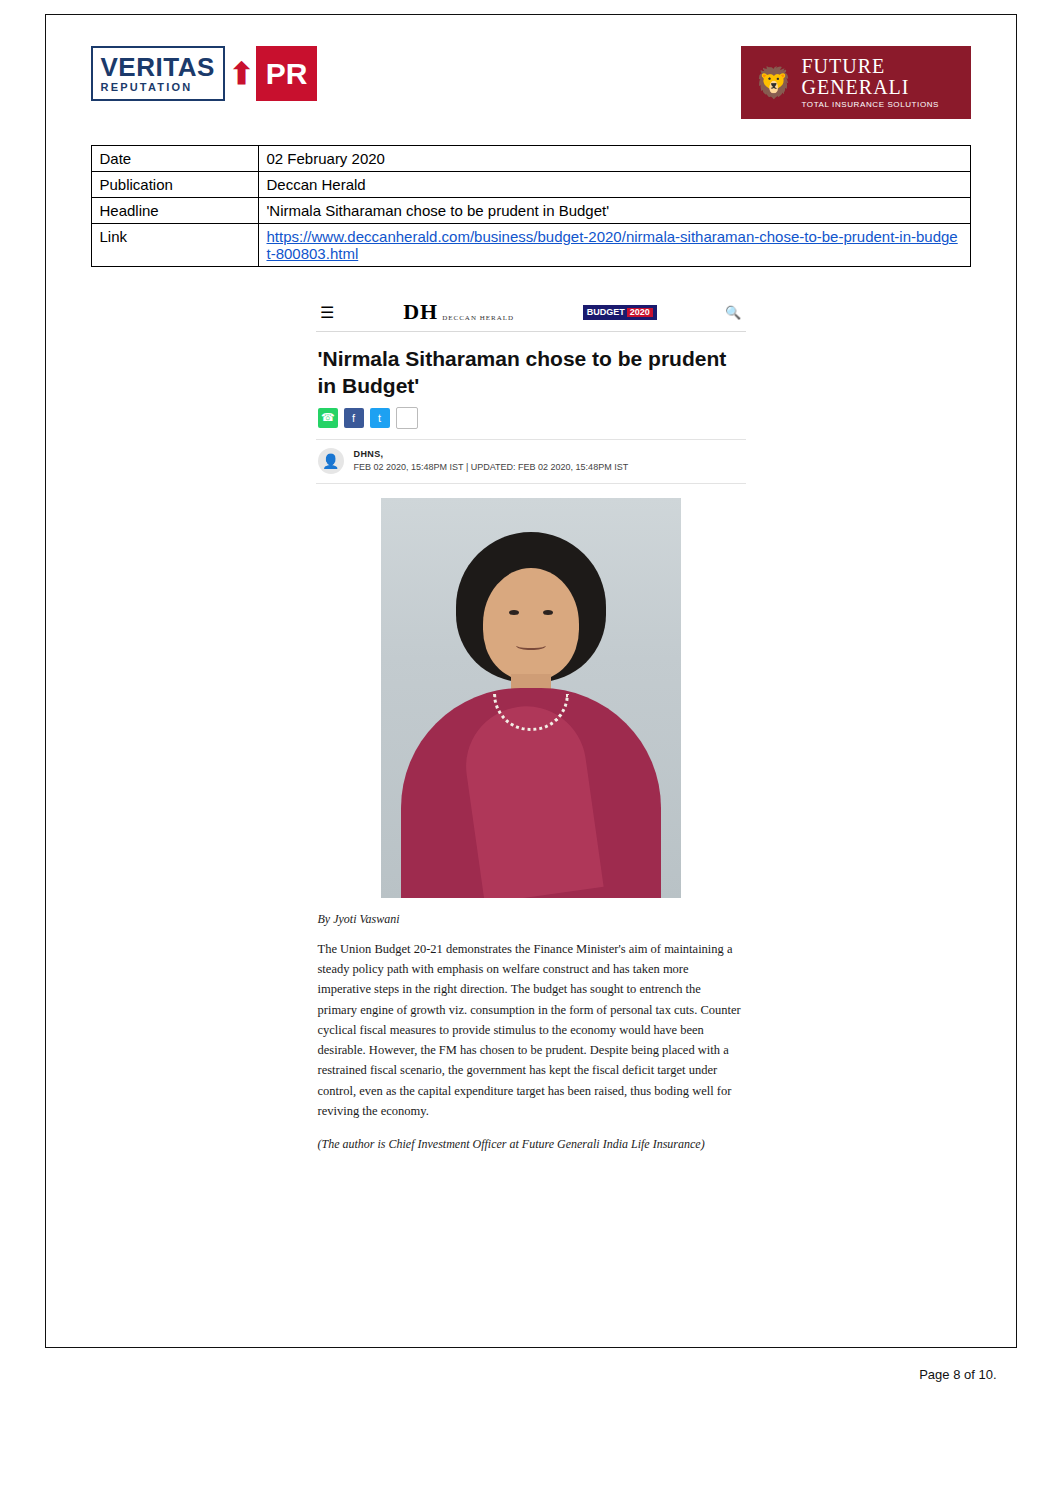VERITAS
REPUTATION
⬆
PR
🦁
FUTURE
GENERALI
Total Insurance Solutions
| Date | 02 February 2020 |
| Publication | Deccan Herald |
| Headline | 'Nirmala Sitharaman chose to be prudent in Budget' |
| Link | https://www.deccanherald.com/business/budget-2020/nirmala-sitharaman-chose-to-be-prudent-in-budget-800803.html |
☰
DH DECCAN HERALD
BUDGET2020
🔍
'Nirmala Sitharaman chose to be prudent in Budget'
☎ f t ⊕
👤
DHNS,
FEB 02 2020, 15:48PM IST | UPDATED: FEB 02 2020, 15:48PM IST
By Jyoti Vaswani
The Union Budget 20-21 demonstrates the Finance Minister's aim of maintaining a steady policy path with emphasis on welfare construct and has taken more imperative steps in the right direction. The budget has sought to entrench the primary engine of growth viz. consumption in the form of personal tax cuts. Counter cyclical fiscal measures to provide stimulus to the economy would have been desirable. However, the FM has chosen to be prudent. Despite being placed with a restrained fiscal scenario, the government has kept the fiscal deficit target under control, even as the capital expenditure target has been raised, thus boding well for reviving the economy.
(The author is Chief Investment Officer at Future Generali India Life Insurance)
Page 8 of 10.